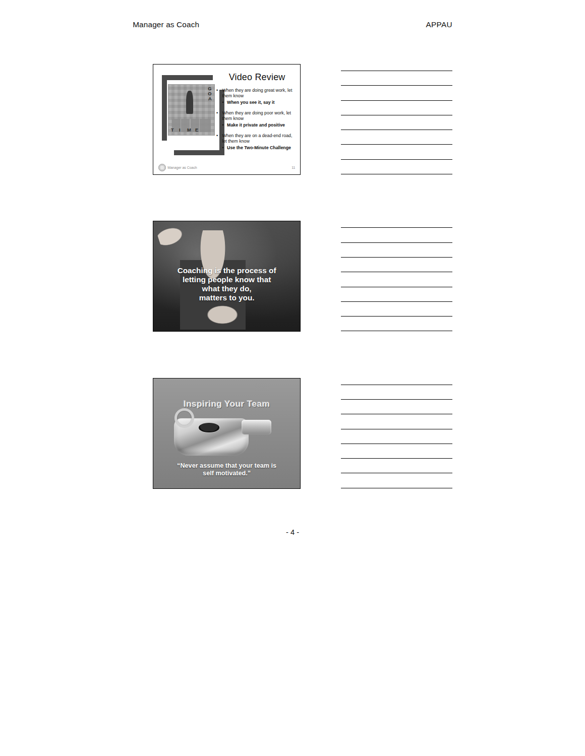Manager as Coach
APPAU
GOA TIME
Video Review
When they are doing great work, let them know
When you see it, say it
When they are doing poor work, let them know
Make it private and positive
When they are on a dead-end road, let them know
Use the Two-Minute Challenge
Manager as Coach 11
Coaching is the process of
letting people know that
what they do,
matters to you.
Inspiring Your Team
“Never assume that your team is
self motivated.”
- 4 -